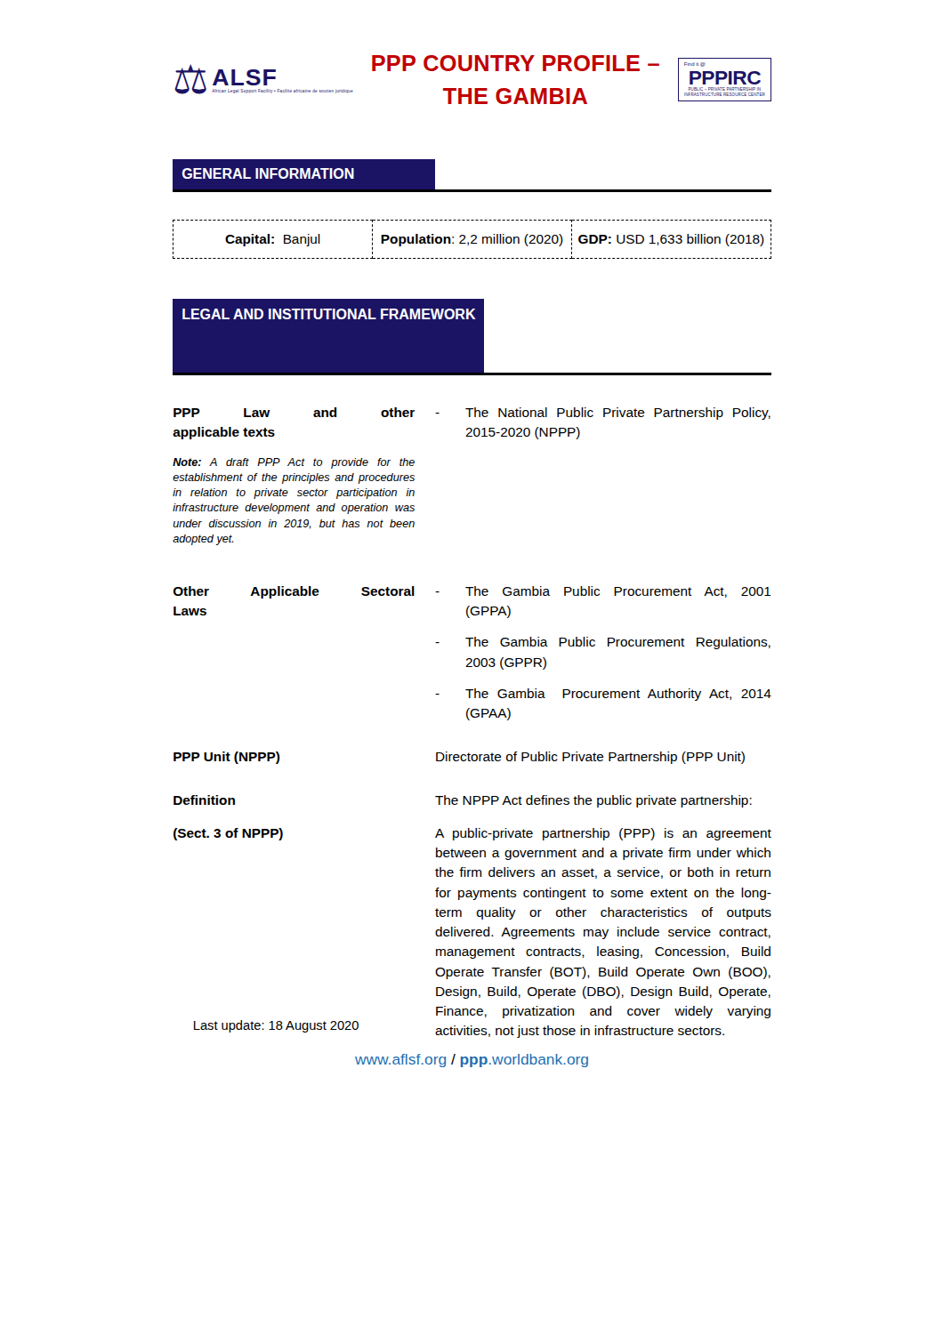⚖
ALSF African Legal Support Facility • Facilité africaine de soutien juridique
PPP COUNTRY PROFILE – THE GAMBIA
Find it @
PPPIRC
PUBLIC – PRIVATE PARTNERSHIP IN
INFRASTRUCTURE RESOURCE CENTER
GENERAL INFORMATION
| Capital: Banjul | Population : 2,2 million (2020) | GDP: USD 1,633 billion (2018) |
LEGAL AND INSTITUTIONAL FRAMEWORK
PPP Law and other
applicable texts
Note: A draft PPP Act to provide for the establishment of the principles and procedures in relation to private sector participation in infrastructure development and operation was under discussion in 2019, but has not been adopted yet.
The National Public Private Partnership Policy, 2015-2020 (NPPP)
Other Applicable Sectoral
Laws
The Gambia Public Procurement Act, 2001 (GPPA)
The Gambia Public Procurement Regulations, 2003 (GPPR)
The Gambia Procurement Authority Act, 2014 (GPAA)
PPP Unit (NPPP)
Directorate of Public Private Partnership (PPP Unit)
Definition
(Sect. 3 of NPPP)
The NPPP Act defines the public private partnership:
A public-private partnership (PPP) is an agreement between a government and a private firm under which the firm delivers an asset, a service, or both in return for payments contingent to some extent on the long-term quality or other characteristics of outputs delivered. Agreements may include service contract, management contracts, leasing, Concession, Build Operate Transfer (BOT), Build Operate Own (BOO), Design, Build, Operate (DBO), Design Build, Operate, Finance, privatization and cover widely varying activities, not just those in infrastructure sectors.
Last update: 18 August 2020
www.aflsf.org / ppp.worldbank.org